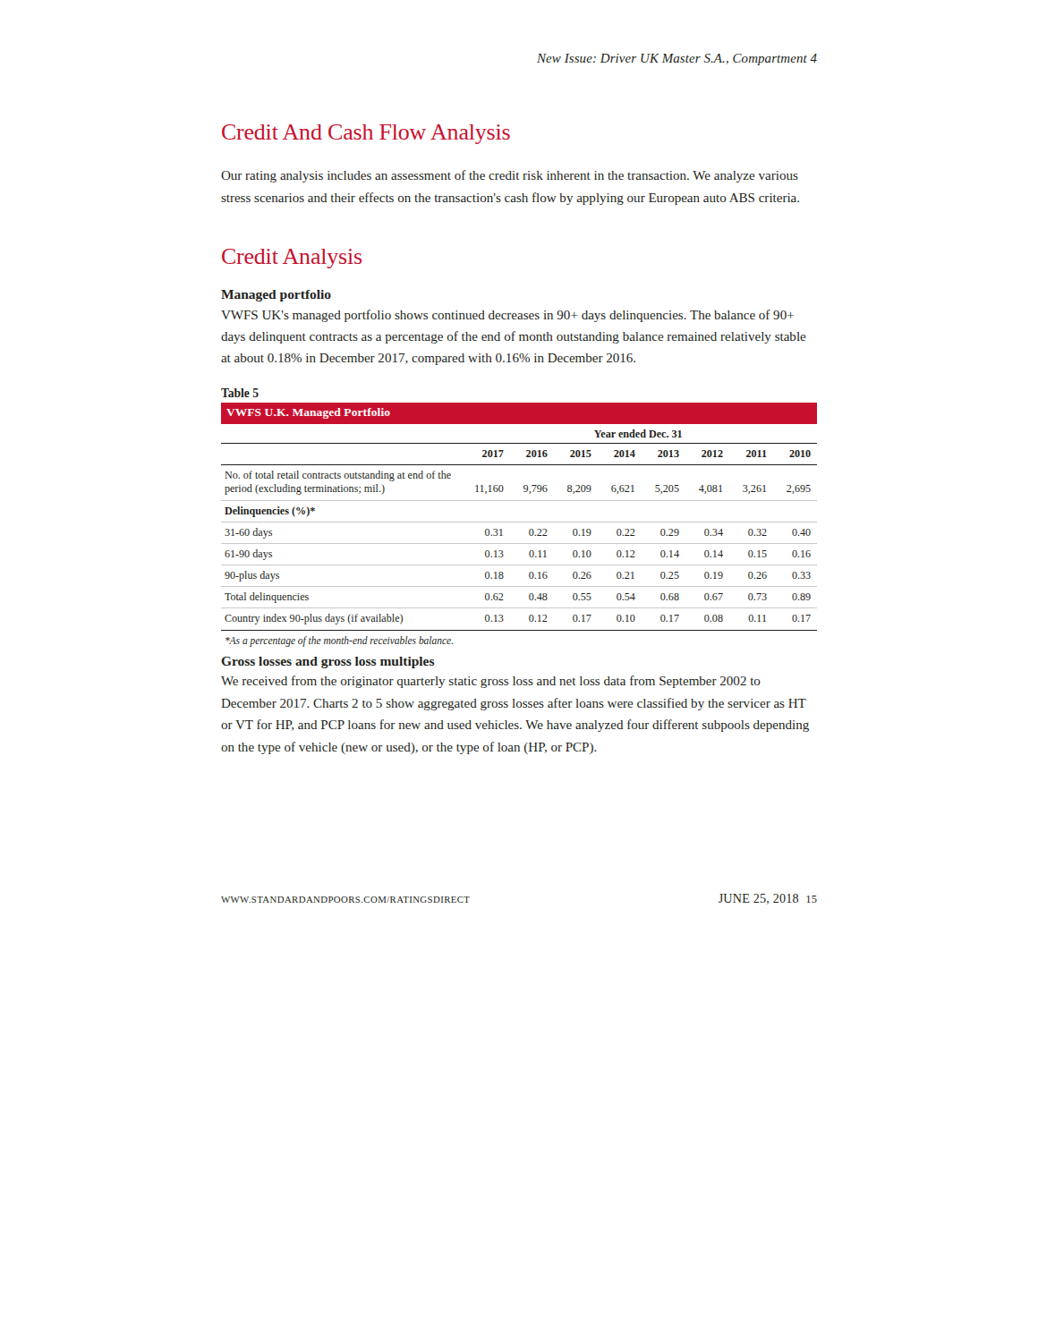New Issue: Driver UK Master S.A., Compartment 4
Credit And Cash Flow Analysis
Our rating analysis includes an assessment of the credit risk inherent in the transaction. We analyze various stress scenarios and their effects on the transaction's cash flow by applying our European auto ABS criteria.
Credit Analysis
Managed portfolio
VWFS UK's managed portfolio shows continued decreases in 90+ days delinquencies. The balance of 90+ days delinquent contracts as a percentage of the end of month outstanding balance remained relatively stable at about 0.18% in December 2017, compared with 0.16% in December 2016.
Table 5
VWFS U.K. Managed Portfolio
| | Year ended Dec. 31 |
| --- | --- |
| | 2017 | 2016 | 2015 | 2014 | 2013 | 2012 | 2011 | 2010 |
| No. of total retail contracts outstanding at end of the period (excluding terminations; mil.) | 11,160 | 9,796 | 8,209 | 6,621 | 5,205 | 4,081 | 3,261 | 2,695 |
| Delinquencies (%)* | | | | | | | | |
| 31-60 days | 0.31 | 0.22 | 0.19 | 0.22 | 0.29 | 0.34 | 0.32 | 0.40 |
| 61-90 days | 0.13 | 0.11 | 0.10 | 0.12 | 0.14 | 0.14 | 0.15 | 0.16 |
| 90-plus days | 0.18 | 0.16 | 0.26 | 0.21 | 0.25 | 0.19 | 0.26 | 0.33 |
| Total delinquencies | 0.62 | 0.48 | 0.55 | 0.54 | 0.68 | 0.67 | 0.73 | 0.89 |
| Country index 90-plus days (if available) | 0.13 | 0.12 | 0.17 | 0.10 | 0.17 | 0.08 | 0.11 | 0.17 |
*As a percentage of the month-end receivables balance.
Gross losses and gross loss multiples
We received from the originator quarterly static gross loss and net loss data from September 2002 to December 2017. Charts 2 to 5 show aggregated gross losses after loans were classified by the servicer as HT or VT for HP, and PCP loans for new and used vehicles. We have analyzed four different subpools depending on the type of vehicle (new or used), or the type of loan (HP, or PCP).
WWW.STANDARDANDPOORS.COM/RATINGSDIRECT JUNE 25, 2018 15